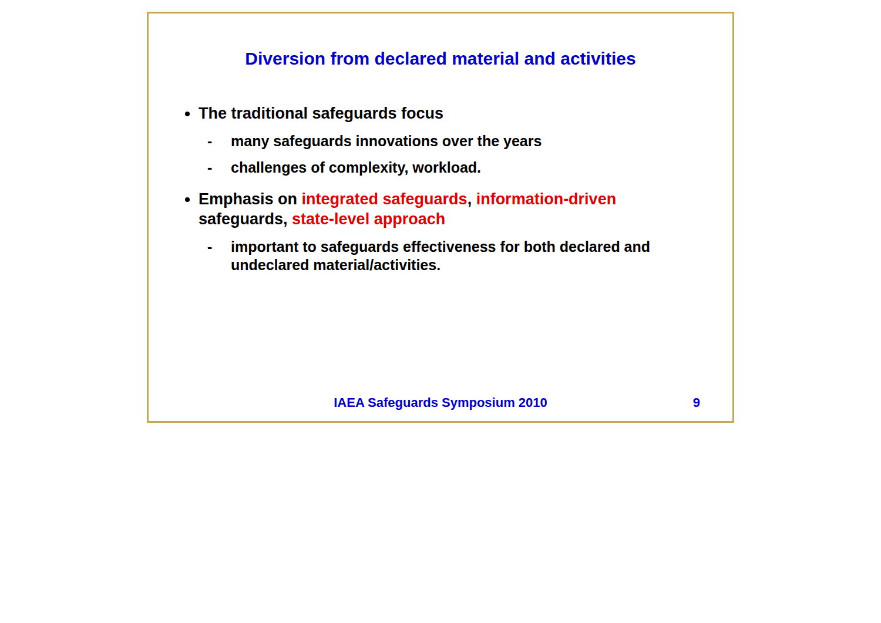Diversion from declared material and activities
The traditional safeguards focus
many safeguards innovations over the years
challenges of complexity, workload.
Emphasis on integrated safeguards, information-driven safeguards, state-level approach
important to safeguards effectiveness for both declared and undeclared material/activities.
IAEA Safeguards Symposium 2010
9